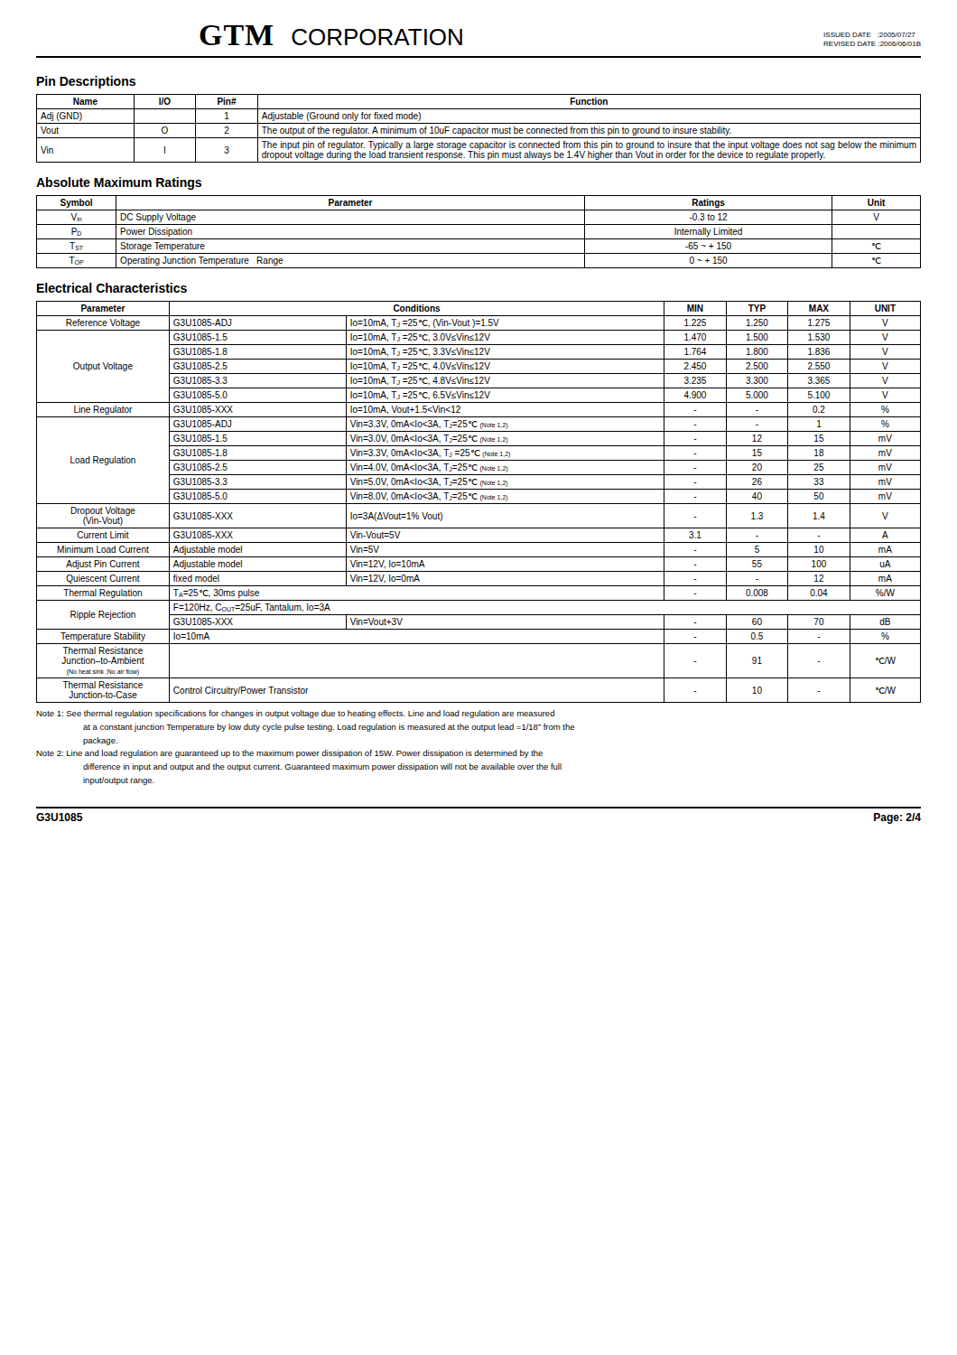GTM CORPORATION
ISSUED DATE :2005/07/27
REVISED DATE :2006/06/01B
Pin Descriptions
| Name | I/O | Pin# | Function |
| --- | --- | --- | --- |
| Adj (GND) | | 1 | Adjustable (Ground only for fixed mode) |
| Vout | O | 2 | The output of the regulator. A minimum of 10uF capacitor must be connected from this pin to ground to insure stability. |
| Vin | I | 3 | The input pin of regulator. Typically a large storage capacitor is connected from this pin to ground to insure that the input voltage does not sag below the minimum dropout voltage during the load transient response. This pin must always be 1.4V higher than Vout in order for the device to regulate properly. |
Absolute Maximum Ratings
| Symbol | Parameter | Ratings | Unit |
| --- | --- | --- | --- |
| V in | DC Supply Voltage | -0.3 to 12 | V |
| P D | Power Dissipation | Internally Limited | |
| T ST | Storage Temperature | -65 ~ + 150 | ℃ |
| T OP | Operating Junction Temperature Range | 0 ~ + 150 | ℃ |
Electrical Characteristics
| Parameter | Conditions | MIN | TYP | MAX | UNIT |
| --- | --- | --- | --- | --- | --- |
| Reference Voltage | G3U1085-ADJ | Io=10mA, T J =25℃, (Vin-Vout )=1.5V | 1.225 | 1.250 | 1.275 | V |
| Output Voltage | G3U1085-1.5 | Io=10mA, T J =25℃, 3.0V≤Vin≤12V | 1.470 | 1.500 | 1.530 | V |
| G3U1085-1.8 | Io=10mA, T J =25℃, 3.3V≤Vin≤12V | 1.764 | 1.800 | 1.836 | V |
| G3U1085-2.5 | Io=10mA, T J =25℃, 4.0V≤Vin≤12V | 2.450 | 2.500 | 2.550 | V |
| G3U1085-3.3 | Io=10mA, T J =25℃, 4.8V≤Vin≤12V | 3.235 | 3.300 | 3.365 | V |
| G3U1085-5.0 | Io=10mA, T J =25℃, 6.5V≤Vin≤12V | 4.900 | 5.000 | 5.100 | V |
| Line Regulator | G3U1085-XXX | Io=10mA, Vout+1.5<Vin<12 | - | - | 0.2 | % |
| Load Regulation | G3U1085-ADJ | Vin=3.3V, 0mA<Io<3A, T J =25℃ (Note 1,2) | - | - | 1 | % |
| G3U1085-1.5 | Vin=3.0V, 0mA<Io<3A, T J =25℃ (Note 1,2) | - | 12 | 15 | mV |
| G3U1085-1.8 | Vin=3.3V, 0mA<Io<3A, T J =25℃ (Note 1,2) | - | 15 | 18 | mV |
| G3U1085-2.5 | Vin=4.0V, 0mA<Io<3A, T J =25℃ (Note 1,2) | - | 20 | 25 | mV |
| G3U1085-3.3 | Vin=5.0V, 0mA<Io<3A, T J =25℃ (Note 1,2) | - | 26 | 33 | mV |
| G3U1085-5.0 | Vin=8.0V, 0mA<Io<3A, T J =25℃ (Note 1,2) | - | 40 | 50 | mV |
| Dropout Voltage (Vin-Vout) | G3U1085-XXX | Io=3A(ΔVout=1% Vout) | - | 1.3 | 1.4 | V |
| Current Limit | G3U1085-XXX | Vin-Vout=5V | 3.1 | - | - | A |
| Minimum Load Current | Adjustable model | Vin=5V | - | 5 | 10 | mA |
| Adjust Pin Current | Adjustable model | Vin=12V, Io=10mA | - | 55 | 100 | uA |
| Quiescent Current | fixed model | Vin=12V, Io=0mA | - | - | 12 | mA |
| Thermal Regulation | T A =25℃, 30ms pulse | - | 0.008 | 0.04 | %/W |
| Ripple Rejection | F=120Hz, C OUT =25uF, Tantalum, Io=3A |
| G3U1085-XXX | Vin=Vout+3V | - | 60 | 70 | dB |
| Temperature Stability | Io=10mA | - | 0.5 | - | % |
| Thermal Resistance Junction–to-Ambient (No heat sink ;No air flow) | | - | 91 | - | ℃/W |
| Thermal Resistance Junction-to-Case | Control Circuitry/Power Transistor | - | 10 | - | ℃/W |
Note 1: See thermal regulation specifications for changes in output voltage due to heating effects. Line and load regulation are measured
at a constant junction Temperature by low duty cycle pulse testing. Load regulation is measured at the output lead =1/18” from the
package.
Note 2: Line and load regulation are guaranteed up to the maximum power dissipation of 15W. Power dissipation is determined by the
difference in input and output and the output current. Guaranteed maximum power dissipation will not be available over the full
input/output range.
G3U1085 Page: 2/4